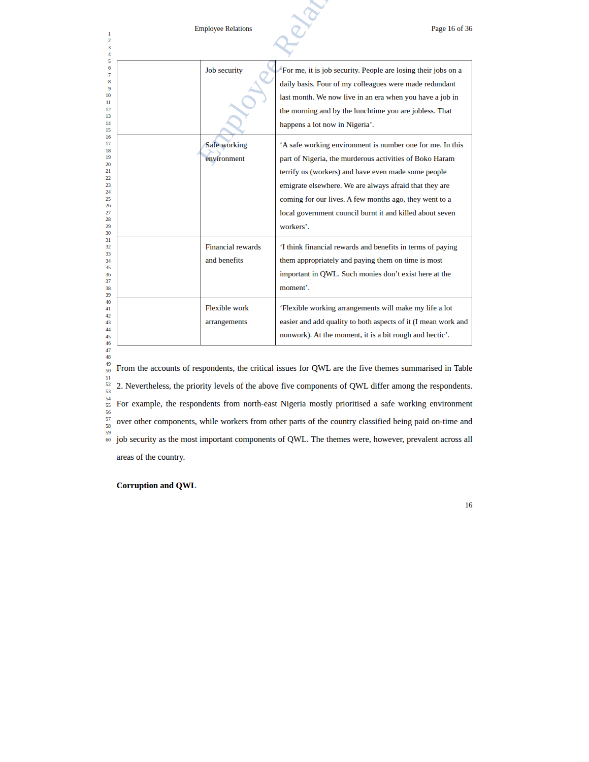1
2
3
4
5
6
7
8
9
10
11
12
13
14
15
16
17
18
19
20
21
22
23
24
25
26
27
28
29
30
31
32
33
34
35
36
37
38
39
40
41
42
43
44
45
46
47
48
49
50
51
52
53
54
55
56
57
58
59
60
Employee Relations Page 16 of 36
Employee Relations
| | Job security | ‘For me, it is job security. People are losing their jobs on a daily basis. Four of my colleagues were made redundant last month. We now live in an era when you have a job in the morning and by the lunchtime you are jobless. That happens a lot now in Nigeria’. |
| | Safe working environment | ‘A safe working environment is number one for me. In this part of Nigeria, the murderous activities of Boko Haram terrify us (workers) and have even made some people emigrate elsewhere. We are always afraid that they are coming for our lives. A few months ago, they went to a local government council burnt it and killed about seven workers’. |
| | Financial rewards and benefits | ‘I think financial rewards and benefits in terms of paying them appropriately and paying them on time is most important in QWL. Such monies don’t exist here at the moment’. |
| | Flexible work arrangements | ‘Flexible working arrangements will make my life a lot easier and add quality to both aspects of it (I mean work and nonwork). At the moment, it is a bit rough and hectic’. |
From the accounts of respondents, the critical issues for QWL are the five themes summarised in Table 2. Nevertheless, the priority levels of the above five components of QWL differ among the respondents. For example, the respondents from north-east Nigeria mostly prioritised a safe working environment over other components, while workers from other parts of the country classified being paid on-time and job security as the most important components of QWL. The themes were, however, prevalent across all areas of the country.
Corruption and QWL
16